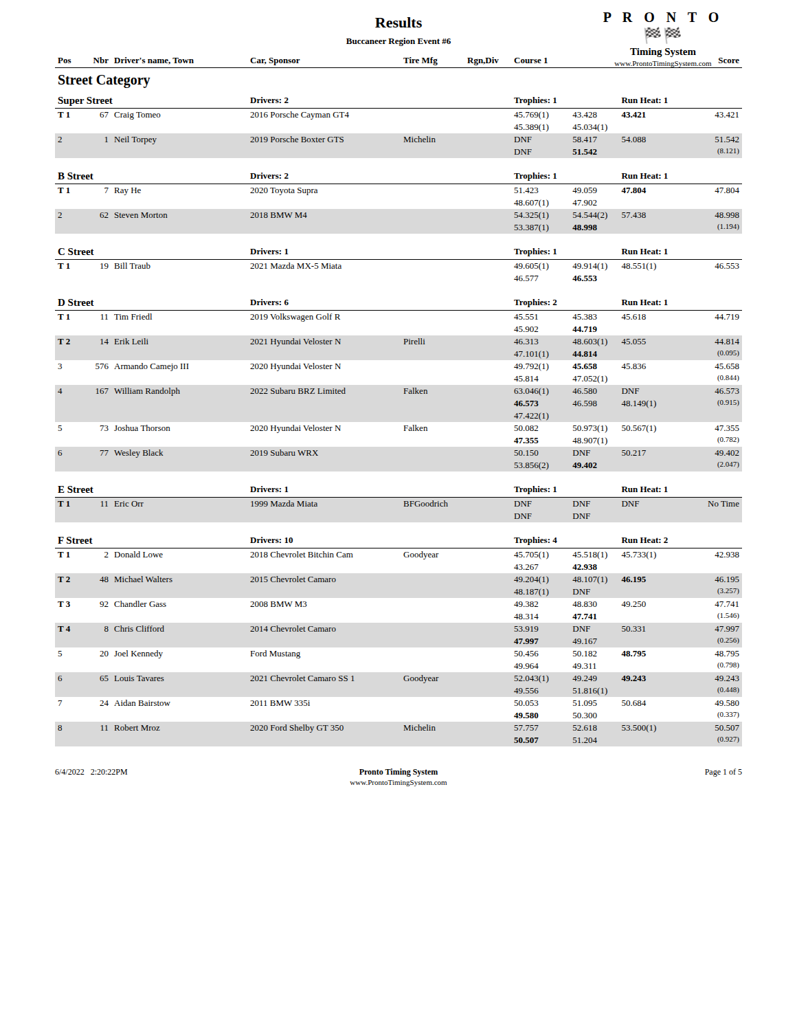Results
Buccaneer Region Event #6
P R O N T O
🏁🏁
Timing System
www.ProntoTimingSystem.com
| Pos | Nbr | Driver's name, Town | Car, Sponsor | Tire Mfg | Rgn,Div | Course 1 | Score |
| --- | --- | --- | --- | --- | --- | --- | --- |
| Street Category |
| Super Street | Drivers: 2 | | | Trophies: 1 | | Run Heat: 1 | |
| T 1 | 67 | Craig Tomeo | 2016 Porsche Cayman GT4 | | | 45.769(1) | 43.428 | 43.421 | 43.421 |
| | | | | | | 45.389(1) | 45.034(1) | | |
| 2 | 1 | Neil Torpey | 2019 Porsche Boxter GTS | Michelin | | DNF | 58.417 | 54.088 | 51.542 |
| | | | | | | DNF | 51.542 | | (8.121) |
| B Street | Drivers: 2 | | | Trophies: 1 | | Run Heat: 1 | |
| T 1 | 7 | Ray He | 2020 Toyota Supra | | | 51.423 | 49.059 | 47.804 | 47.804 |
| | | | | | | 48.607(1) | 47.902 | | |
| 2 | 62 | Steven Morton | 2018 BMW M4 | | | 54.325(1) | 54.544(2) | 57.438 | 48.998 |
| | | | | | | 53.387(1) | 48.998 | | (1.194) |
| C Street | Drivers: 1 | | | Trophies: 1 | | Run Heat: 1 | |
| T 1 | 19 | Bill Traub | 2021 Mazda MX-5 Miata | | | 49.605(1) | 49.914(1) | 48.551(1) | 46.553 |
| | | | | | | 46.577 | 46.553 | | |
| D Street | Drivers: 6 | | | Trophies: 2 | | Run Heat: 1 | |
| T 1 | 11 | Tim Friedl | 2019 Volkswagen Golf R | | | 45.551 | 45.383 | 45.618 | 44.719 |
| | | | | | | 45.902 | 44.719 | | |
| T 2 | 14 | Erik Leili | 2021 Hyundai Veloster N | Pirelli | | 46.313 | 48.603(1) | 45.055 | 44.814 |
| | | | | | | 47.101(1) | 44.814 | | (0.095) |
| 3 | 576 | Armando Camejo III | 2020 Hyundai Veloster N | | | 49.792(1) | 45.658 | 45.836 | 45.658 |
| | | | | | | 45.814 | 47.052(1) | | (0.844) |
| 4 | 167 | William Randolph | 2022 Subaru BRZ Limited | Falken | | 63.046(1) | 46.580 | DNF | 46.573 |
| | | | | | | 46.573 | 46.598 | 48.149(1) | (0.915) |
| | | | | | | 47.422(1) | | | |
| 5 | 73 | Joshua Thorson | 2020 Hyundai Veloster N | Falken | | 50.082 | 50.973(1) | 50.567(1) | 47.355 |
| | | | | | | 47.355 | 48.907(1) | | (0.782) |
| 6 | 77 | Wesley Black | 2019 Subaru WRX | | | 50.150 | DNF | 50.217 | 49.402 |
| | | | | | | 53.856(2) | 49.402 | | (2.047) |
| E Street | Drivers: 1 | | | Trophies: 1 | | Run Heat: 1 | |
| T 1 | 11 | Eric Orr | 1999 Mazda Miata | BFGoodrich | | DNF | DNF | DNF | No Time |
| | | | | | | DNF | DNF | | |
| F Street | Drivers: 10 | | | Trophies: 4 | | Run Heat: 2 | |
| T 1 | 2 | Donald Lowe | 2018 Chevrolet Bitchin Cam | Goodyear | | 45.705(1) | 45.518(1) | 45.733(1) | 42.938 |
| | | | | | | 43.267 | 42.938 | | |
| T 2 | 48 | Michael Walters | 2015 Chevrolet Camaro | | | 49.204(1) | 48.107(1) | 46.195 | 46.195 |
| | | | | | | 48.187(1) | DNF | | (3.257) |
| T 3 | 92 | Chandler Gass | 2008 BMW M3 | | | 49.382 | 48.830 | 49.250 | 47.741 |
| | | | | | | 48.314 | 47.741 | | (1.546) |
| T 4 | 8 | Chris Clifford | 2014 Chevrolet Camaro | | | 53.919 | DNF | 50.331 | 47.997 |
| | | | | | | 47.997 | 49.167 | | (0.256) |
| 5 | 20 | Joel Kennedy | Ford Mustang | | | 50.456 | 50.182 | 48.795 | 48.795 |
| | | | | | | 49.964 | 49.311 | | (0.798) |
| 6 | 65 | Louis Tavares | 2021 Chevrolet Camaro SS 1 | Goodyear | | 52.043(1) | 49.249 | 49.243 | 49.243 |
| | | | | | | 49.556 | 51.816(1) | | (0.448) |
| 7 | 24 | Aidan Bairstow | 2011 BMW 335i | | | 50.053 | 51.095 | 50.684 | 49.580 |
| | | | | | | 49.580 | 50.300 | | (0.337) |
| 8 | 11 | Robert Mroz | 2020 Ford Shelby GT 350 | Michelin | | 57.757 | 52.618 | 53.500(1) | 50.507 |
| | | | | | | 50.507 | 51.204 | | (0.927) |
6/4/2022 2:20:22PM
Pronto Timing System
www.ProntoTimingSystem.com
Page 1 of 5